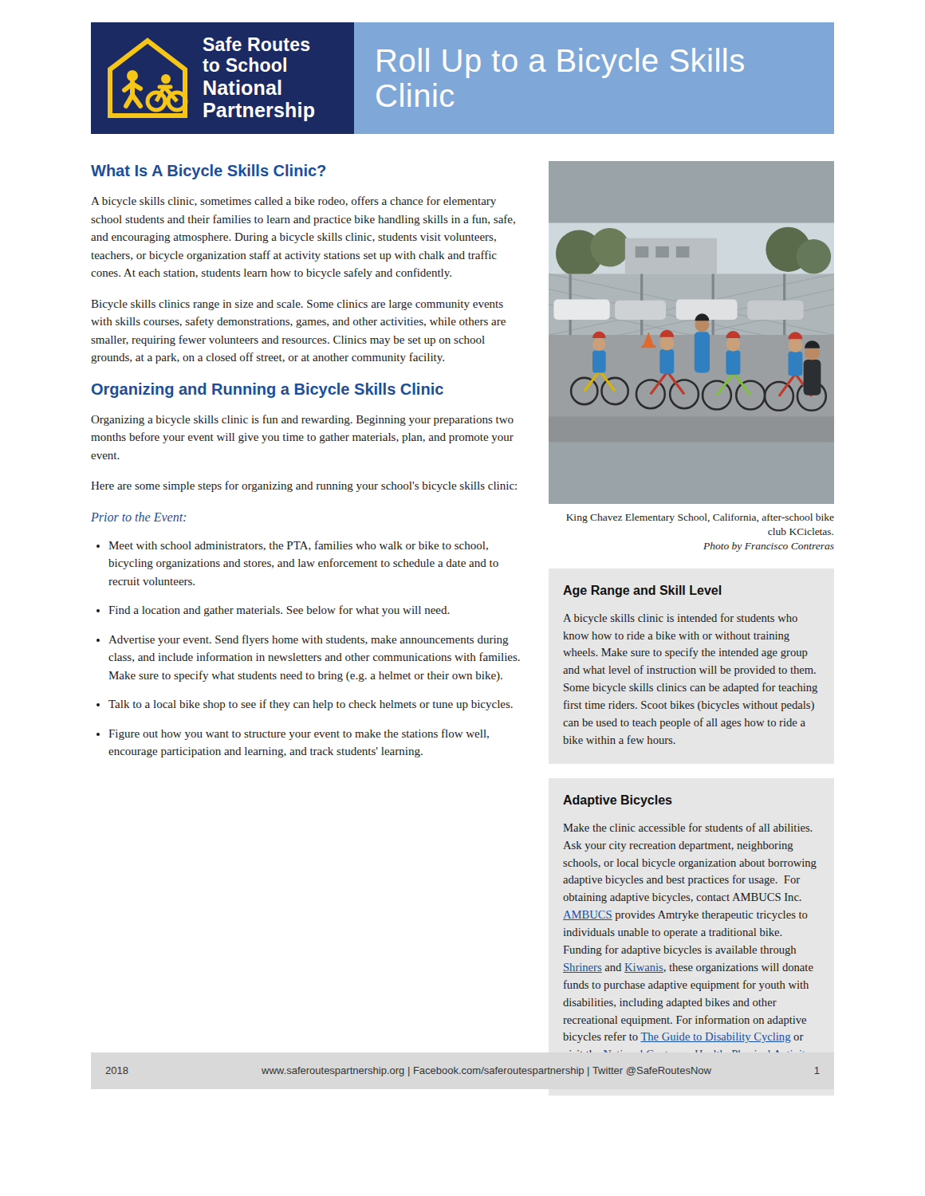Safe Routes
to School
National
Partnership
Roll Up to a Bicycle Skills Clinic
What Is A Bicycle Skills Clinic?
A bicycle skills clinic, sometimes called a bike rodeo, offers a chance for elementary school students and their families to learn and practice bike handling skills in a fun, safe, and encouraging atmosphere. During a bicycle skills clinic, students visit volunteers, teachers, or bicycle organization staff at activity stations set up with chalk and traffic cones. At each station, students learn how to bicycle safely and confidently.
Bicycle skills clinics range in size and scale. Some clinics are large community events with skills courses, safety demonstrations, games, and other activities, while others are smaller, requiring fewer volunteers and resources. Clinics may be set up on school grounds, at a park, on a closed off street, or at another community facility.
Organizing and Running a Bicycle Skills Clinic
Organizing a bicycle skills clinic is fun and rewarding. Beginning your preparations two months before your event will give you time to gather materials, plan, and promote your event.
Here are some simple steps for organizing and running your school's bicycle skills clinic:
Prior to the Event:
Meet with school administrators, the PTA, families who walk or bike to school, bicycling organizations and stores, and law enforcement to schedule a date and to recruit volunteers.
Find a location and gather materials. See below for what you will need.
Advertise your event. Send flyers home with students, make announcements during class, and include information in newsletters and other communications with families. Make sure to specify what students need to bring (e.g. a helmet or their own bike).
Talk to a local bike shop to see if they can help to check helmets or tune up bicycles.
Figure out how you want to structure your event to make the stations flow well, encourage participation and learning, and track students' learning.
King Chavez Elementary School, California, after-school bike club KCicletas.
Photo by Francisco Contreras
Age Range and Skill Level
A bicycle skills clinic is intended for students who know how to ride a bike with or without training wheels. Make sure to specify the intended age group and what level of instruction will be provided to them. Some bicycle skills clinics can be adapted for teaching first time riders. Scoot bikes (bicycles without pedals) can be used to teach people of all ages how to ride a bike within a few hours.
Adaptive Bicycles
Make the clinic accessible for students of all abilities. Ask your city recreation department, neighboring schools, or local bicycle organization about borrowing adaptive bicycles and best practices for usage. For obtaining adaptive bicycles, contact AMBUCS Inc. AMBUCS provides Amtryke therapeutic tricycles to individuals unable to operate a traditional bike. Funding for adaptive bicycles is available through Shriners and Kiwanis, these organizations will donate funds to purchase adaptive equipment for youth with disabilities, including adapted bikes and other recreational equipment. For information on adaptive bicycles refer to The Guide to Disability Cycling or visit the National Center on Health, Physical Activity and Disability (NCHPAD).
2018
www.saferoutespartnership.org | Facebook.com/saferoutespartnership | Twitter @SafeRoutesNow
1